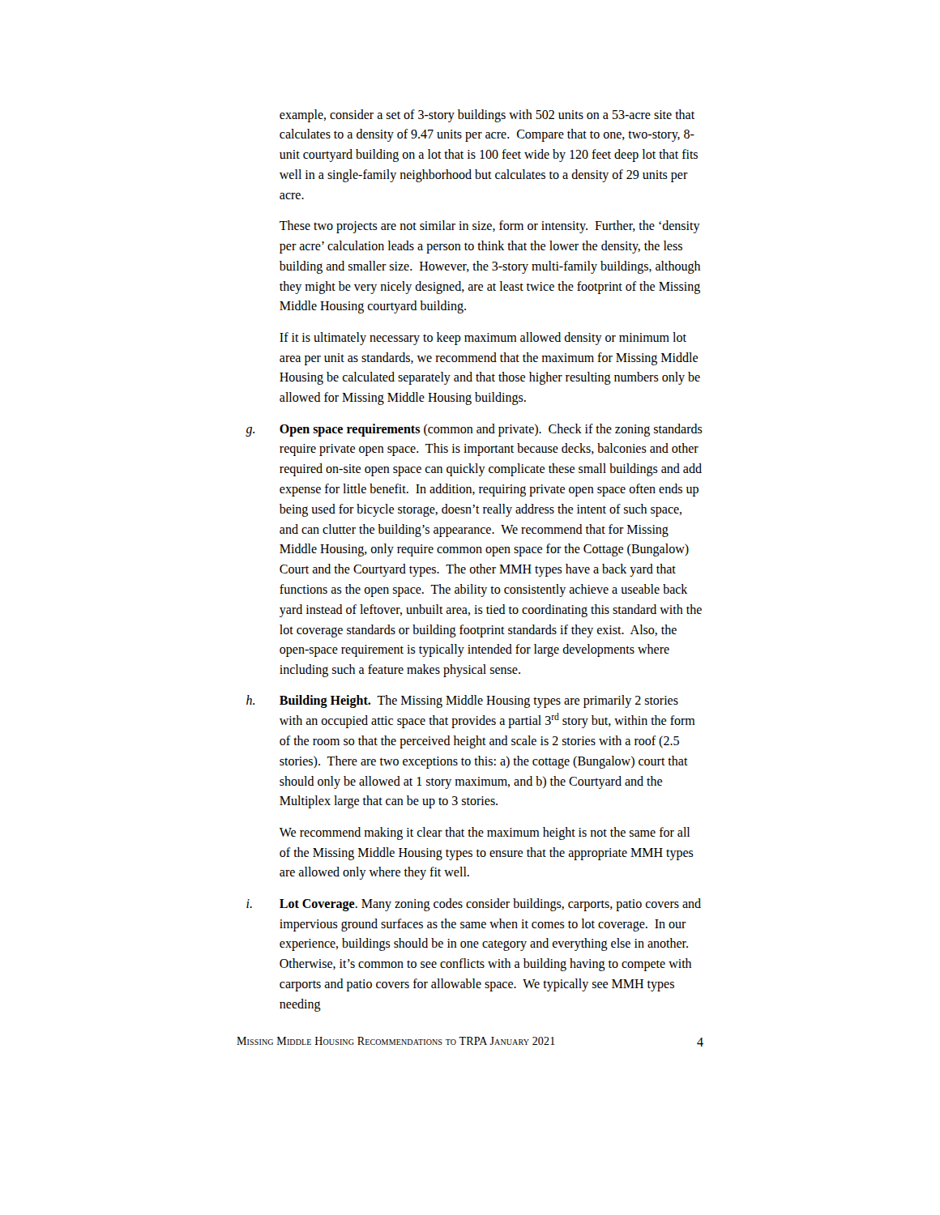example, consider a set of 3-story buildings with 502 units on a 53-acre site that calculates to a density of 9.47 units per acre. Compare that to one, two-story, 8-unit courtyard building on a lot that is 100 feet wide by 120 feet deep lot that fits well in a single-family neighborhood but calculates to a density of 29 units per acre.
These two projects are not similar in size, form or intensity. Further, the ‘density per acre’ calculation leads a person to think that the lower the density, the less building and smaller size. However, the 3-story multi-family buildings, although they might be very nicely designed, are at least twice the footprint of the Missing Middle Housing courtyard building.
If it is ultimately necessary to keep maximum allowed density or minimum lot area per unit as standards, we recommend that the maximum for Missing Middle Housing be calculated separately and that those higher resulting numbers only be allowed for Missing Middle Housing buildings.
g.
Open space requirements (common and private). Check if the zoning standards require private open space. This is important because decks, balconies and other required on-site open space can quickly complicate these small buildings and add expense for little benefit. In addition, requiring private open space often ends up being used for bicycle storage, doesn’t really address the intent of such space, and can clutter the building’s appearance. We recommend that for Missing Middle Housing, only require common open space for the Cottage (Bungalow) Court and the Courtyard types. The other MMH types have a back yard that functions as the open space. The ability to consistently achieve a useable back yard instead of leftover, unbuilt area, is tied to coordinating this standard with the lot coverage standards or building footprint standards if they exist. Also, the open-space requirement is typically intended for large developments where including such a feature makes physical sense.
h.
Building Height. The Missing Middle Housing types are primarily 2 stories with an occupied attic space that provides a partial 3rd story but, within the form of the room so that the perceived height and scale is 2 stories with a roof (2.5 stories). There are two exceptions to this: a) the cottage (Bungalow) court that should only be allowed at 1 story maximum, and b) the Courtyard and the Multiplex large that can be up to 3 stories.
We recommend making it clear that the maximum height is not the same for all of the Missing Middle Housing types to ensure that the appropriate MMH types are allowed only where they fit well.
i.
Lot Coverage. Many zoning codes consider buildings, carports, patio covers and impervious ground surfaces as the same when it comes to lot coverage. In our experience, buildings should be in one category and everything else in another. Otherwise, it’s common to see conflicts with a building having to compete with carports and patio covers for allowable space. We typically see MMH types needing
4 Missing Middle Housing Recommendations to TRPA January 2021